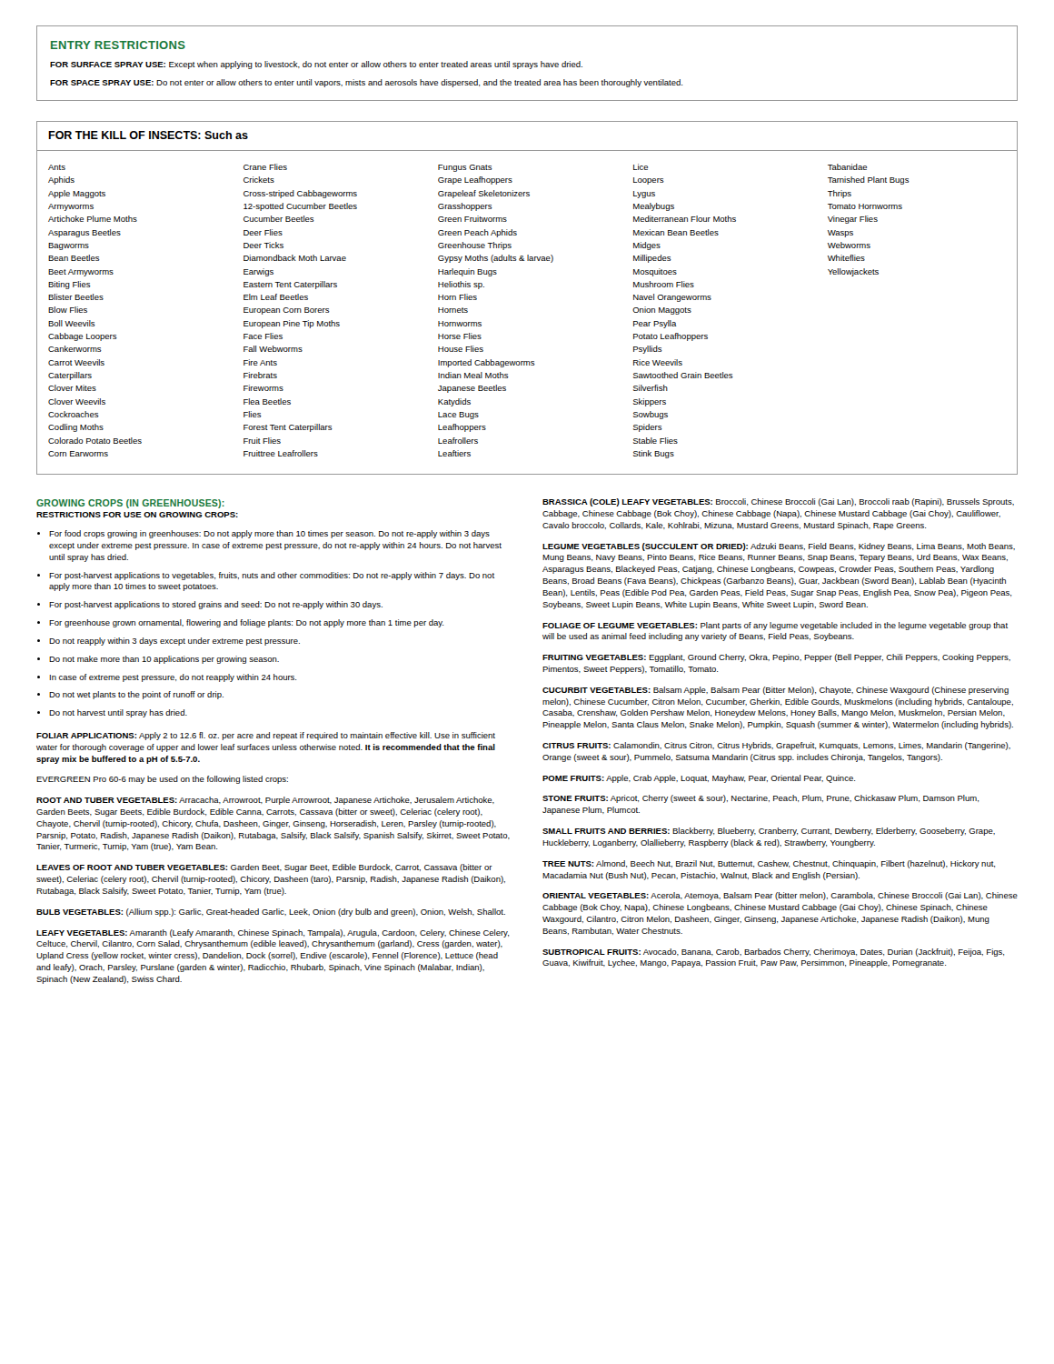ENTRY RESTRICTIONS
FOR SURFACE SPRAY USE: Except when applying to livestock, do not enter or allow others to enter treated areas until sprays have dried.
FOR SPACE SPRAY USE: Do not enter or allow others to enter until vapors, mists and aerosols have dispersed, and the treated area has been thoroughly ventilated.
FOR THE KILL OF INSECTS: Such as
Ants
Aphids
Apple Maggots
Armyworms
Artichoke Plume Moths
Asparagus Beetles
Bagworms
Bean Beetles
Beet Armyworms
Biting Flies
Blister Beetles
Blow Flies
Boll Weevils
Cabbage Loopers
Cankerworms
Carrot Weevils
Caterpillars
Clover Mites
Clover Weevils
Cockroaches
Codling Moths
Colorado Potato Beetles
Corn Earworms
Crane Flies
Crickets
Cross-striped Cabbageworms
12-spotted Cucumber Beetles
Cucumber Beetles
Deer Flies
Deer Ticks
Diamondback Moth Larvae
Earwigs
Eastern Tent Caterpillars
Elm Leaf Beetles
European Corn Borers
European Pine Tip Moths
Face Flies
Fall Webworms
Fire Ants
Firebrats
Fireworms
Flea Beetles
Flies
Forest Tent Caterpillars
Fruit Flies
Fruittree Leafrollers
Fungus Gnats
Grape Leafhoppers
Grapeleaf Skeletonizers
Grasshoppers
Green Fruitworms
Green Peach Aphids
Greenhouse Thrips
Gypsy Moths (adults & larvae)
Harlequin Bugs
Heliothis sp.
Horn Flies
Hornets
Hornworms
Horse Flies
House Flies
Imported Cabbageworms
Indian Meal Moths
Japanese Beetles
Katydids
Lace Bugs
Leafhoppers
Leafrollers
Leaftiers
Lice
Loopers
Lygus
Mealybugs
Mediterranean Flour Moths
Mexican Bean Beetles
Midges
Millipedes
Mosquitoes
Mushroom Flies
Navel Orangeworms
Onion Maggots
Pear Psylla
Potato Leafhoppers
Psyllids
Rice Weevils
Sawtoothed Grain Beetles
Silverfish
Skippers
Sowbugs
Spiders
Stable Flies
Stink Bugs
Tabanidae
Tarnished Plant Bugs
Thrips
Tomato Hornworms
Vinegar Flies
Wasps
Webworms
Whiteflies
Yellowjackets
GROWING CROPS (IN GREENHOUSES):
RESTRICTIONS FOR USE ON GROWING CROPS:
For food crops growing in greenhouses: Do not apply more than 10 times per season. Do not re-apply within 3 days except under extreme pest pressure. In case of extreme pest pressure, do not re-apply within 24 hours. Do not harvest until spray has dried.
For post-harvest applications to vegetables, fruits, nuts and other commodities: Do not re-apply within 7 days. Do not apply more than 10 times to sweet potatoes.
For post-harvest applications to stored grains and seed: Do not re-apply within 30 days.
For greenhouse grown ornamental, flowering and foliage plants: Do not apply more than 1 time per day.
Do not reapply within 3 days except under extreme pest pressure.
Do not make more than 10 applications per growing season.
In case of extreme pest pressure, do not reapply within 24 hours.
Do not wet plants to the point of runoff or drip.
Do not harvest until spray has dried.
FOLIAR APPLICATIONS: Apply 2 to 12.6 fl. oz. per acre and repeat if required to maintain effective kill. Use in sufficient water for thorough coverage of upper and lower leaf surfaces unless otherwise noted. It is recommended that the final spray mix be buffered to a pH of 5.5-7.0.
EVERGREEN Pro 60-6 may be used on the following listed crops:
ROOT AND TUBER VEGETABLES: Arracacha, Arrowroot, Purple Arrowroot, Japanese Artichoke, Jerusalem Artichoke, Garden Beets, Sugar Beets, Edible Burdock, Edible Canna, Carrots, Cassava (bitter or sweet), Celeriac (celery root), Chayote, Chervil (turnip-rooted), Chicory, Chufa, Dasheen, Ginger, Ginseng, Horseradish, Leren, Parsley (turnip-rooted), Parsnip, Potato, Radish, Japanese Radish (Daikon), Rutabaga, Salsify, Black Salsify, Spanish Salsify, Skirret, Sweet Potato, Tanier, Turmeric, Turnip, Yam (true), Yam Bean.
LEAVES OF ROOT AND TUBER VEGETABLES: Garden Beet, Sugar Beet, Edible Burdock, Carrot, Cassava (bitter or sweet), Celeriac (celery root), Chervil (turnip-rooted), Chicory, Dasheen (taro), Parsnip, Radish, Japanese Radish (Daikon), Rutabaga, Black Salsify, Sweet Potato, Tanier, Turnip, Yam (true).
BULB VEGETABLES: (Allium spp.): Garlic, Great-headed Garlic, Leek, Onion (dry bulb and green), Onion, Welsh, Shallot.
LEAFY VEGETABLES: Amaranth (Leafy Amaranth, Chinese Spinach, Tampala), Arugula, Cardoon, Celery, Chinese Celery, Celtuce, Chervil, Cilantro, Corn Salad, Chrysanthemum (edible leaved), Chrysanthemum (garland), Cress (garden, water), Upland Cress (yellow rocket, winter cress), Dandelion, Dock (sorrel), Endive (escarole), Fennel (Florence), Lettuce (head and leafy), Orach, Parsley, Purslane (garden & winter), Radicchio, Rhubarb, Spinach, Vine Spinach (Malabar, Indian), Spinach (New Zealand), Swiss Chard.
BRASSICA (COLE) LEAFY VEGETABLES: Broccoli, Chinese Broccoli (Gai Lan), Broccoli raab (Rapini), Brussels Sprouts, Cabbage, Chinese Cabbage (Bok Choy), Chinese Cabbage (Napa), Chinese Mustard Cabbage (Gai Choy), Cauliflower, Cavalo broccolo, Collards, Kale, Kohlrabi, Mizuna, Mustard Greens, Mustard Spinach, Rape Greens.
LEGUME VEGETABLES (SUCCULENT OR DRIED): Adzuki Beans, Field Beans, Kidney Beans, Lima Beans, Moth Beans, Mung Beans, Navy Beans, Pinto Beans, Rice Beans, Runner Beans, Snap Beans, Tepary Beans, Urd Beans, Wax Beans, Asparagus Beans, Blackeyed Peas, Catjang, Chinese Longbeans, Cowpeas, Crowder Peas, Southern Peas, Yardlong Beans, Broad Beans (Fava Beans), Chickpeas (Garbanzo Beans), Guar, Jackbean (Sword Bean), Lablab Bean (Hyacinth Bean), Lentils, Peas (Edible Pod Pea, Garden Peas, Field Peas, Sugar Snap Peas, English Pea, Snow Pea), Pigeon Peas, Soybeans, Sweet Lupin Beans, White Lupin Beans, White Sweet Lupin, Sword Bean.
FOLIAGE OF LEGUME VEGETABLES: Plant parts of any legume vegetable included in the legume vegetable group that will be used as animal feed including any variety of Beans, Field Peas, Soybeans.
FRUITING VEGETABLES: Eggplant, Ground Cherry, Okra, Pepino, Pepper (Bell Pepper, Chili Peppers, Cooking Peppers, Pimentos, Sweet Peppers), Tomatillo, Tomato.
CUCURBIT VEGETABLES: Balsam Apple, Balsam Pear (Bitter Melon), Chayote, Chinese Waxgourd (Chinese preserving melon), Chinese Cucumber, Citron Melon, Cucumber, Gherkin, Edible Gourds, Muskmelons (including hybrids, Cantaloupe, Casaba, Crenshaw, Golden Pershaw Melon, Honeydew Melons, Honey Balls, Mango Melon, Muskmelon, Persian Melon, Pineapple Melon, Santa Claus Melon, Snake Melon), Pumpkin, Squash (summer & winter), Watermelon (including hybrids).
CITRUS FRUITS: Calamondin, Citrus Citron, Citrus Hybrids, Grapefruit, Kumquats, Lemons, Limes, Mandarin (Tangerine), Orange (sweet & sour), Pummelo, Satsuma Mandarin (Citrus spp. includes Chironja, Tangelos, Tangors).
POME FRUITS: Apple, Crab Apple, Loquat, Mayhaw, Pear, Oriental Pear, Quince.
STONE FRUITS: Apricot, Cherry (sweet & sour), Nectarine, Peach, Plum, Prune, Chickasaw Plum, Damson Plum, Japanese Plum, Plumcot.
SMALL FRUITS AND BERRIES: Blackberry, Blueberry, Cranberry, Currant, Dewberry, Elderberry, Gooseberry, Grape, Huckleberry, Loganberry, Olallieberry, Raspberry (black & red), Strawberry, Youngberry.
TREE NUTS: Almond, Beech Nut, Brazil Nut, Butternut, Cashew, Chestnut, Chinquapin, Filbert (hazelnut), Hickory nut, Macadamia Nut (Bush Nut), Pecan, Pistachio, Walnut, Black and English (Persian).
ORIENTAL VEGETABLES: Acerola, Atemoya, Balsam Pear (bitter melon), Carambola, Chinese Broccoli (Gai Lan), Chinese Cabbage (Bok Choy, Napa), Chinese Longbeans, Chinese Mustard Cabbage (Gai Choy), Chinese Spinach, Chinese Waxgourd, Cilantro, Citron Melon, Dasheen, Ginger, Ginseng, Japanese Artichoke, Japanese Radish (Daikon), Mung Beans, Rambutan, Water Chestnuts.
SUBTROPICAL FRUITS: Avocado, Banana, Carob, Barbados Cherry, Cherimoya, Dates, Durian (Jackfruit), Feijoa, Figs, Guava, Kiwifruit, Lychee, Mango, Papaya, Passion Fruit, Paw Paw, Persimmon, Pineapple, Pomegranate.